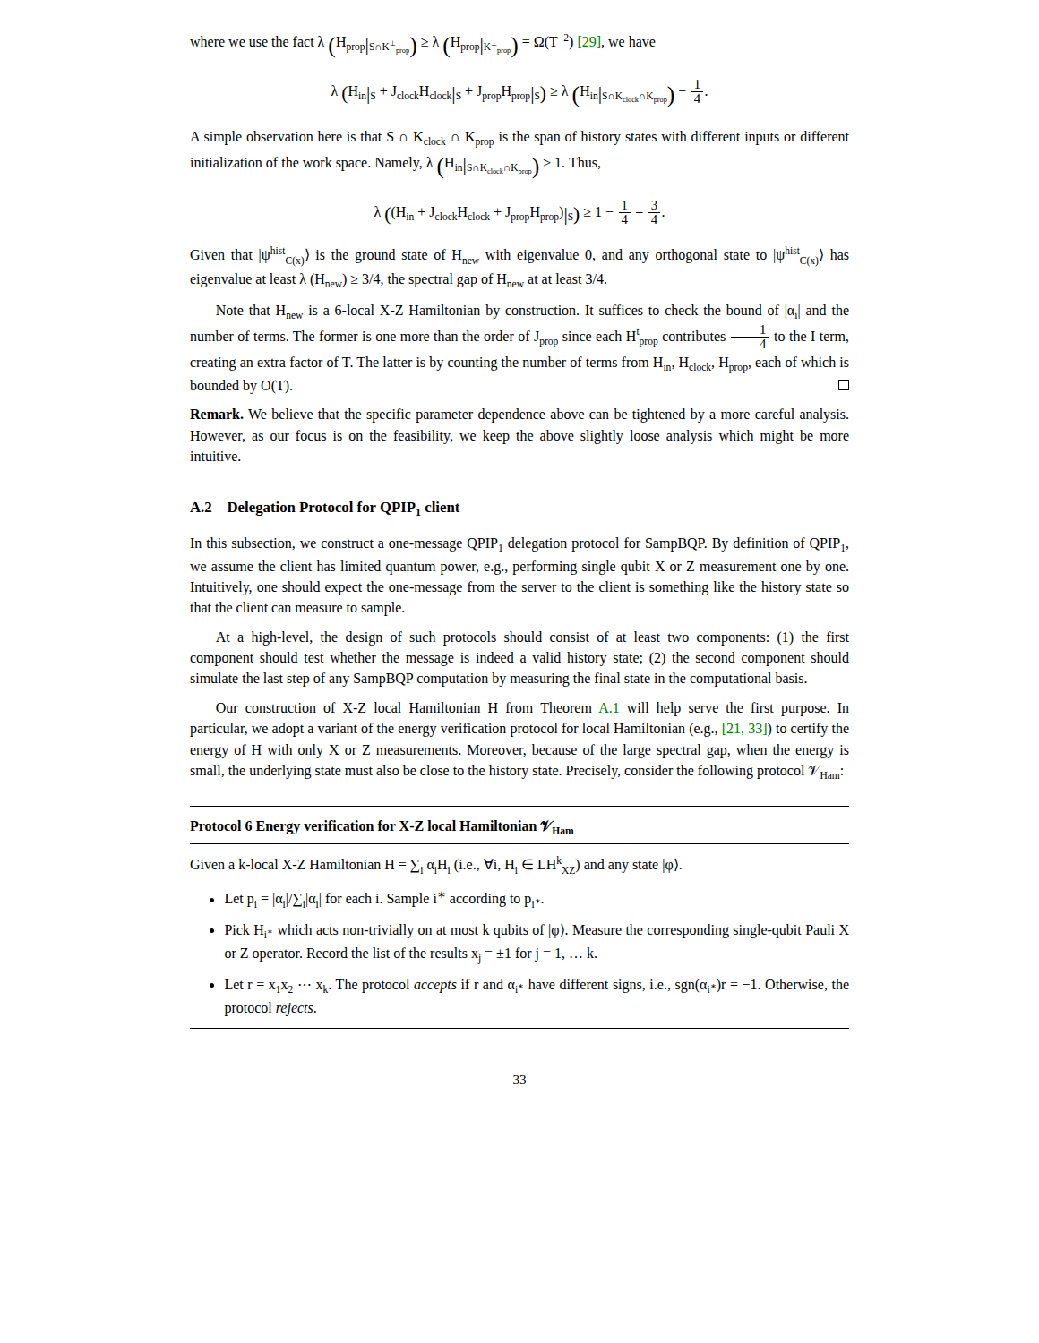where we use the fact λ (Hprop|S∩K⊥prop) ≥ λ (Hprop|K⊥prop) = Ω(T−2) [29], we have
λ (Hin|S + JclockHclock|S + JpropHprop|S) ≥ λ (Hin|S∩Kclock∩Kprop) − 14.
A simple observation here is that S ∩ Kclock ∩ Kprop is the span of history states with different inputs or different initialization of the work space. Namely, λ (Hin|S∩Kclock∩Kprop) ≥ 1. Thus,
λ ((Hin + JclockHclock + JpropHprop)|S) ≥ 1 − 14 = 34.
Given that |ψhistC(x)⟩ is the ground state of Hnew with eigenvalue 0, and any orthogonal state to |ψhistC(x)⟩ has eigenvalue at least λ (Hnew) ≥ 3/4, the spectral gap of Hnew at at least 3/4.
Note that Hnew is a 6-local X-Z Hamiltonian by construction. It suffices to check the bound of |αi| and the number of terms. The former is one more than the order of Jprop since each Htprop contributes 14 to the I term, creating an extra factor of T. The latter is by counting the number of terms from Hin, Hclock, Hprop, each of which is bounded by O(T).
Remark. We believe that the specific parameter dependence above can be tightened by a more careful analysis. However, as our focus is on the feasibility, we keep the above slightly loose analysis which might be more intuitive.
A.2 Delegation Protocol for QPIP1 client
In this subsection, we construct a one-message QPIP1 delegation protocol for SampBQP. By definition of QPIP1, we assume the client has limited quantum power, e.g., performing single qubit X or Z measurement one by one. Intuitively, one should expect the one-message from the server to the client is something like the history state so that the client can measure to sample.
At a high-level, the design of such protocols should consist of at least two components: (1) the first component should test whether the message is indeed a valid history state; (2) the second component should simulate the last step of any SampBQP computation by measuring the final state in the computational basis.
Our construction of X-Z local Hamiltonian H from Theorem A.1 will help serve the first purpose. In particular, we adopt a variant of the energy verification protocol for local Hamiltonian (e.g., [21, 33]) to certify the energy of H with only X or Z measurements. Moreover, because of the large spectral gap, when the energy is small, the underlying state must also be close to the history state. Precisely, consider the following protocol 𝒱Ham:
Protocol 6 Energy verification for X-Z local Hamiltonian 𝒱Ham
Given a k-local X-Z Hamiltonian H = ∑i αiHi (i.e., ∀i, Hi ∈ LHkXZ) and any state |φ⟩.
Let pi = |αi|/∑i|αi| for each i. Sample i∗ according to pi∗.
Pick Hi∗ which acts non-trivially on at most k qubits of |φ⟩. Measure the corresponding single-qubit Pauli X or Z operator. Record the list of the results xj = ±1 for j = 1, … k.
Let r = x1x2 ⋯ xk. The protocol accepts if r and αi∗ have different signs, i.e., sgn(αi∗)r = −1. Otherwise, the protocol rejects.
33